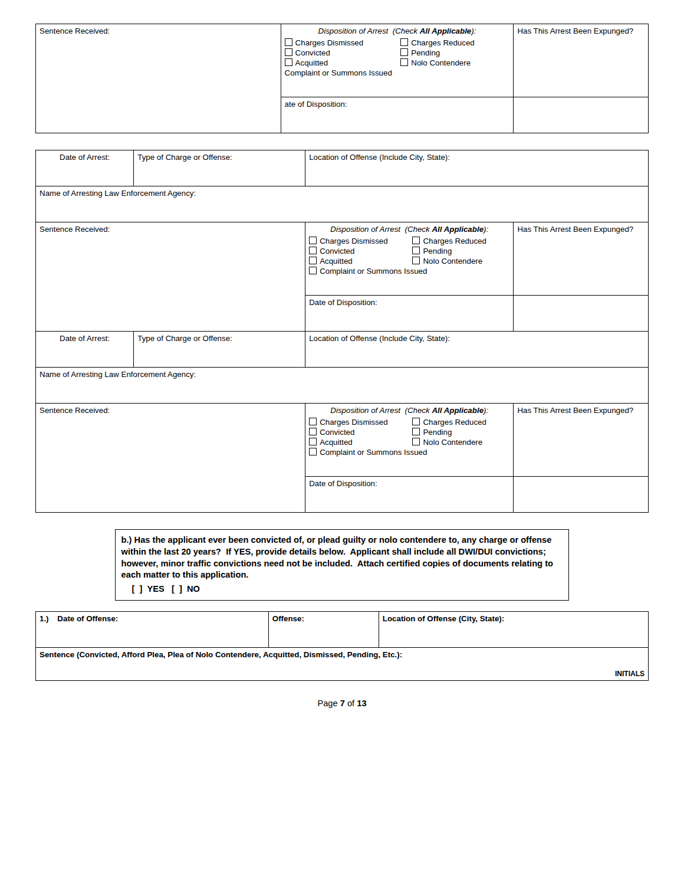| Sentence Received: | Disposition of Arrest (Check All Applicable ): / Charges Dismissed / Charges Reduced / / Convicted / Pending / / Acquitted / Nolo Contendere / / Complaint or Summons Issued / | Has This Arrest Been Expunged? |
| ate of Disposition: | |
| Date of Arrest: | Type of Charge or Offense: | Location of Offense (Include City, State): |
| Name of Arresting Law Enforcement Agency: |
| Sentence Received: | Disposition of Arrest (Check All Applicable ): / Charges Dismissed / Charges Reduced / / Convicted / Pending / / Acquitted / Nolo Contendere / / Complaint or Summons Issued / | Has This Arrest Been Expunged? |
| Date of Disposition: | |
| Date of Arrest: | Type of Charge or Offense: | Location of Offense (Include City, State): |
| Name of Arresting Law Enforcement Agency: |
| Sentence Received: | Disposition of Arrest (Check All Applicable ): / Charges Dismissed / Charges Reduced / / Convicted / Pending / / Acquitted / Nolo Contendere / / Complaint or Summons Issued / | Has This Arrest Been Expunged? |
| Date of Disposition: | |
b.) Has the applicant ever been convicted of, or plead guilty or nolo contendere to, any charge or offense within the last 20 years? If YES, provide details below. Applicant shall include all DWI/DUI convictions; however, minor traffic convictions need not be included. Attach certified copies of documents relating to each matter to this application.
[ ] YES [ ] NO
| 1.) Date of Offense: | Offense: | Location of Offense (City, State): |
| Sentence (Convicted, Afford Plea, Plea of Nolo Contendere, Acquitted, Dismissed, Pending, Etc.): INITIALS |
Page 7 of 13